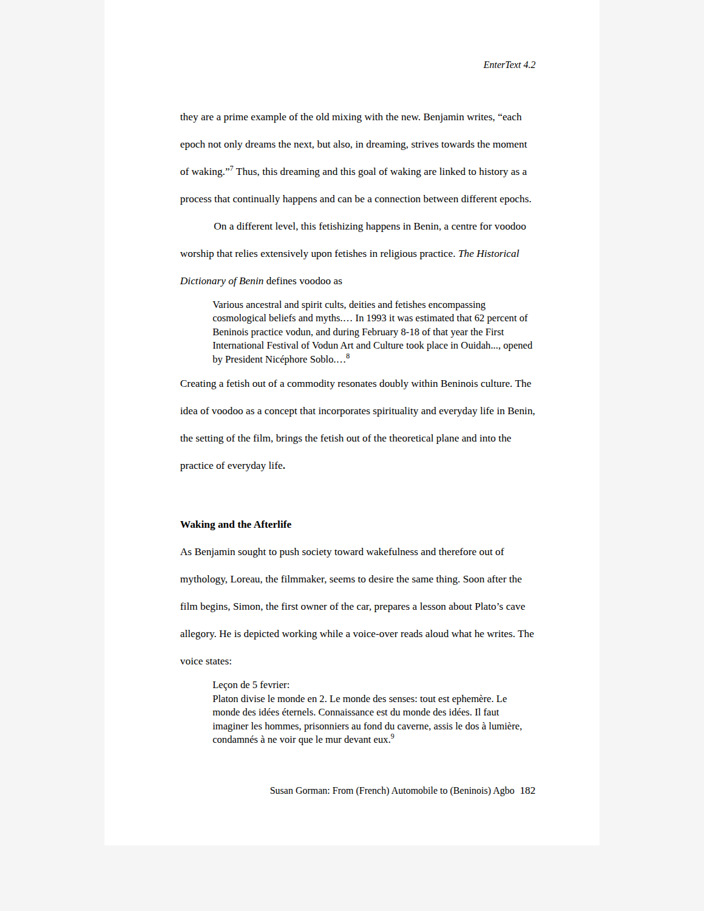EnterText 4.2
they are a prime example of the old mixing with the new. Benjamin writes, “each epoch not only dreams the next, but also, in dreaming, strives towards the moment of waking.”7 Thus, this dreaming and this goal of waking are linked to history as a process that continually happens and can be a connection between different epochs.
On a different level, this fetishizing happens in Benin, a centre for voodoo worship that relies extensively upon fetishes in religious practice. The Historical Dictionary of Benin defines voodoo as
Various ancestral and spirit cults, deities and fetishes encompassing cosmological beliefs and myths.… In 1993 it was estimated that 62 percent of Beninois practice vodun, and during February 8-18 of that year the First International Festival of Vodun Art and Culture took place in Ouidah..., opened by President Nicéphore Soblo.…8
Creating a fetish out of a commodity resonates doubly within Beninois culture. The idea of voodoo as a concept that incorporates spirituality and everyday life in Benin, the setting of the film, brings the fetish out of the theoretical plane and into the practice of everyday life.
Waking and the Afterlife
As Benjamin sought to push society toward wakefulness and therefore out of mythology, Loreau, the filmmaker, seems to desire the same thing. Soon after the film begins, Simon, the first owner of the car, prepares a lesson about Plato’s cave allegory. He is depicted working while a voice-over reads aloud what he writes. The voice states:
Leçon de 5 fevrier:
Platon divise le monde en 2. Le monde des senses: tout est ephemère. Le monde des idées éternels. Connaissance est du monde des idées. Il faut imaginer les hommes, prisonniers au fond du caverne, assis le dos à lumière, condamnés à ne voir que le mur devant eux.9
Susan Gorman: From (French) Automobile to (Beninois) Agbo182